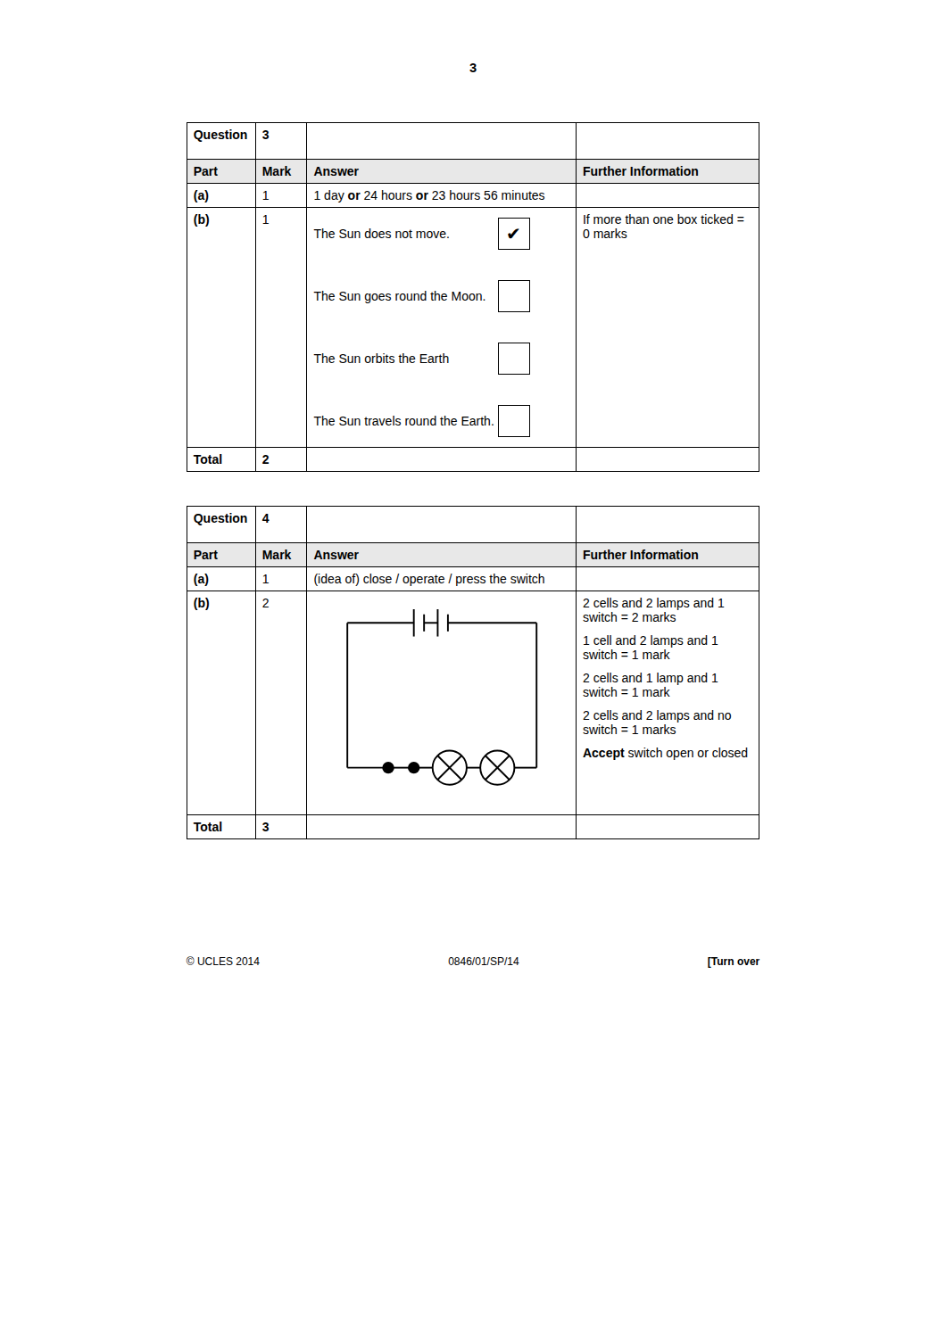3
| Question | 3 | | |
| Part | Mark | Answer | Further Information |
| (a) | 1 | 1 day or 24 hours or 23 hours 56 minutes | |
| (b) | 1 | The Sun does not move. The Sun goes round the Moon. The Sun orbits the Earth The Sun travels round the Earth. | If more than one box ticked = 0 marks |
| Total | 2 | | |
| Question | 4 | | |
| Part | Mark | Answer | Further Information |
| (a) | 1 | (idea of) close / operate / press the switch | |
| (b) | 2 | | 2 cells and 2 lamps and 1 switch = 2 marks 1 cell and 2 lamps and 1 switch = 1 mark 2 cells and 1 lamp and 1 switch = 1 mark 2 cells and 2 lamps and no switch = 1 marks Accept switch open or closed |
| Total | 3 | | |
© UCLES 2014 0846/01/SP/14 [Turn over